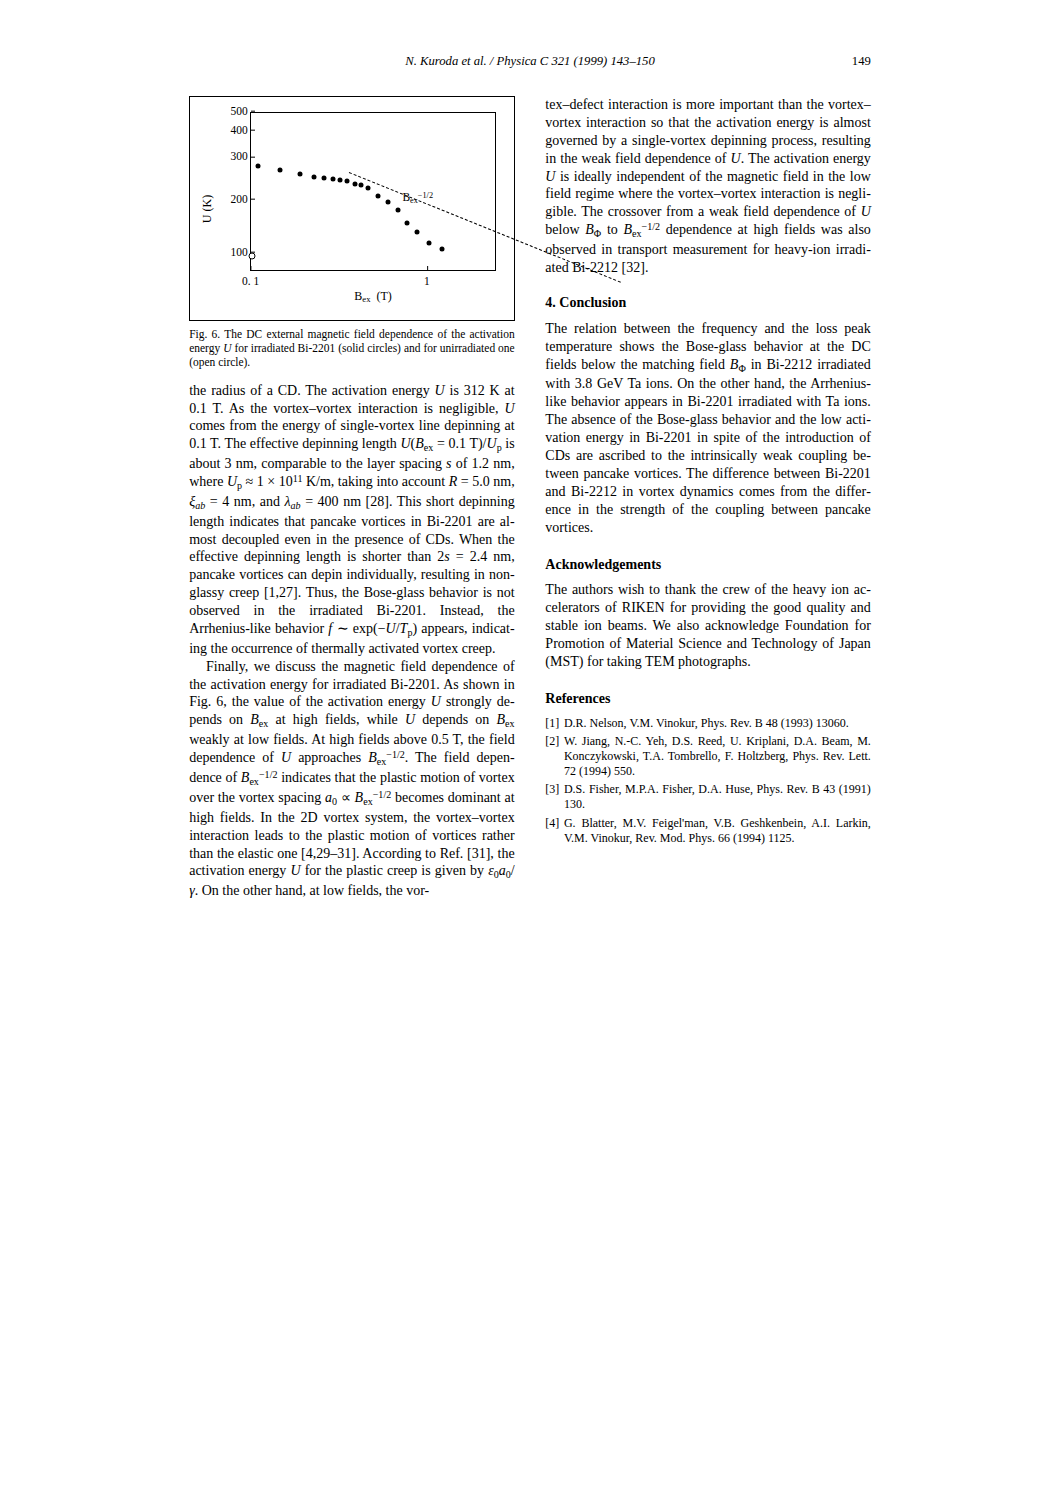N. Kuroda et al. / Physica C 321 (1999) 143–150 149
U (K)
500
400
300
200
100
0. 1
1
Bex (T)
Bex−1/2
Fig. 6. The DC external magnetic field dependence of the activation energy U for irradiated Bi-2201 (solid circles) and for unirradiated one (open circle).
the radius of a CD. The activation energy U is 312 K at 0.1 T. As the vortex–vortex interaction is negligible, U comes from the energy of single-vortex line depinning at 0.1 T. The effective depinning length U(Bex = 0.1 T)/Up is about 3 nm, comparable to the layer spacing s of 1.2 nm, where Up ≈ 1 × 1011 K/m, taking into account R = 5.0 nm, ξab = 4 nm, and λab = 400 nm [28]. This short depinning length indicates that pancake vortices in Bi-2201 are almost decoupled even in the presence of CDs. When the effective depinning length is shorter than 2s = 2.4 nm, pancake vortices can depin individually, resulting in nonglassy creep [1,27]. Thus, the Bose-glass behavior is not observed in the irradiated Bi-2201. Instead, the Arrhenius-like behavior f ∼ exp(−U/Tp) appears, indicating the occurrence of thermally activated vortex creep.
Finally, we discuss the magnetic field dependence of the activation energy for irradiated Bi-2201. As shown in Fig. 6, the value of the activation energy U strongly depends on Bex at high fields, while U depends on Bex weakly at low fields. At high fields above 0.5 T, the field dependence of U approaches Bex−1/2. The field dependence of Bex−1/2 indicates that the plastic motion of vortex over the vortex spacing a0 ∝ Bex−1/2 becomes dominant at high fields. In the 2D vortex system, the vortex–vortex interaction leads to the plastic motion of vortices rather than the elastic one [4,29–31]. According to Ref. [31], the activation energy U for the plastic creep is given by ε0a0/γ. On the other hand, at low fields, the vor-
tex–defect interaction is more important than the vortex–vortex interaction so that the activation energy is almost governed by a single-vortex depinning process, resulting in the weak field dependence of U. The activation energy U is ideally independent of the magnetic field in the low field regime where the vortex–vortex interaction is negligible. The crossover from a weak field dependence of U below BΦ to Bex−1/2 dependence at high fields was also observed in transport measurement for heavy-ion irradiated Bi-2212 [32].
4. Conclusion
The relation between the frequency and the loss peak temperature shows the Bose-glass behavior at the DC fields below the matching field BΦ in Bi-2212 irradiated with 3.8 GeV Ta ions. On the other hand, the Arrhenius-like behavior appears in Bi-2201 irradiated with Ta ions. The absence of the Bose-glass behavior and the low activation energy in Bi-2201 in spite of the introduction of CDs are ascribed to the intrinsically weak coupling between pancake vortices. The difference between Bi-2201 and Bi-2212 in vortex dynamics comes from the difference in the strength of the coupling between pancake vortices.
Acknowledgements
The authors wish to thank the crew of the heavy ion accelerators of RIKEN for providing the good quality and stable ion beams. We also acknowledge Foundation for Promotion of Material Science and Technology of Japan (MST) for taking TEM photographs.
References
[1] D.R. Nelson, V.M. Vinokur, Phys. Rev. B 48 (1993) 13060.
[2] W. Jiang, N.-C. Yeh, D.S. Reed, U. Kriplani, D.A. Beam, M. Konczykowski, T.A. Tombrello, F. Holtzberg, Phys. Rev. Lett. 72 (1994) 550.
[3] D.S. Fisher, M.P.A. Fisher, D.A. Huse, Phys. Rev. B 43 (1991) 130.
[4] G. Blatter, M.V. Feigel'man, V.B. Geshkenbein, A.I. Larkin, V.M. Vinokur, Rev. Mod. Phys. 66 (1994) 1125.